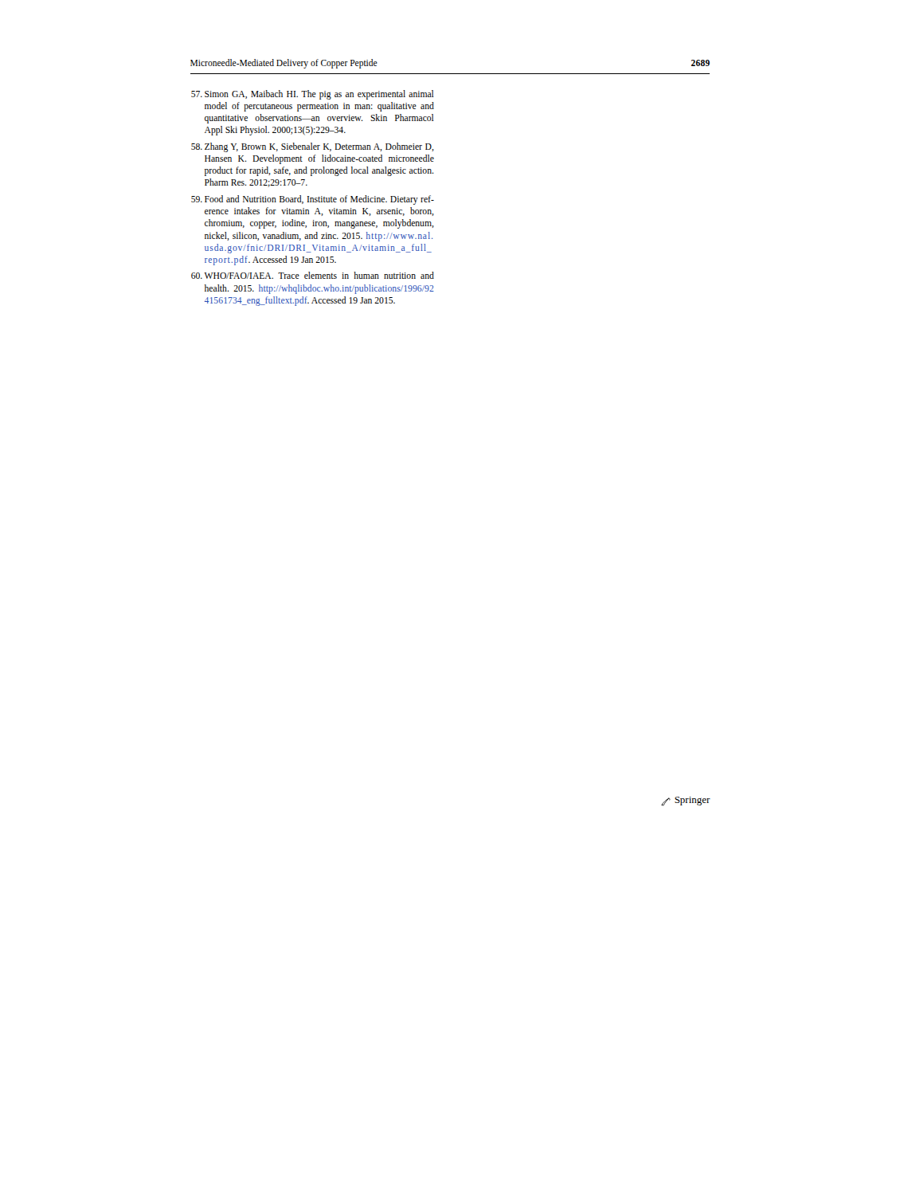Microneedle-Mediated Delivery of Copper Peptide 2689
57. Simon GA, Maibach HI. The pig as an experimental animal model of percutaneous permeation in man: qualitative and quantitative observations—an overview. Skin Pharmacol Appl Ski Physiol. 2000;13(5):229–34.
58. Zhang Y, Brown K, Siebenaler K, Determan A, Dohmeier D, Hansen K. Development of lidocaine-coated microneedle product for rapid, safe, and prolonged local analgesic action. Pharm Res. 2012;29:170–7.
59. Food and Nutrition Board, Institute of Medicine. Dietary reference intakes for vitamin A, vitamin K, arsenic, boron, chromium, copper, iodine, iron, manganese, molybdenum, nickel, silicon, vanadium, and zinc. 2015. http://www.nal.usda.gov/fnic/DRI/DRI_Vitamin_A/vitamin_a_full_report.pdf. Accessed 19 Jan 2015.
60. WHO/FAO/IAEA. Trace elements in human nutrition and health. 2015. http://whqlibdoc.who.int/publications/1996/9241561734_eng_fulltext.pdf. Accessed 19 Jan 2015.
Springer